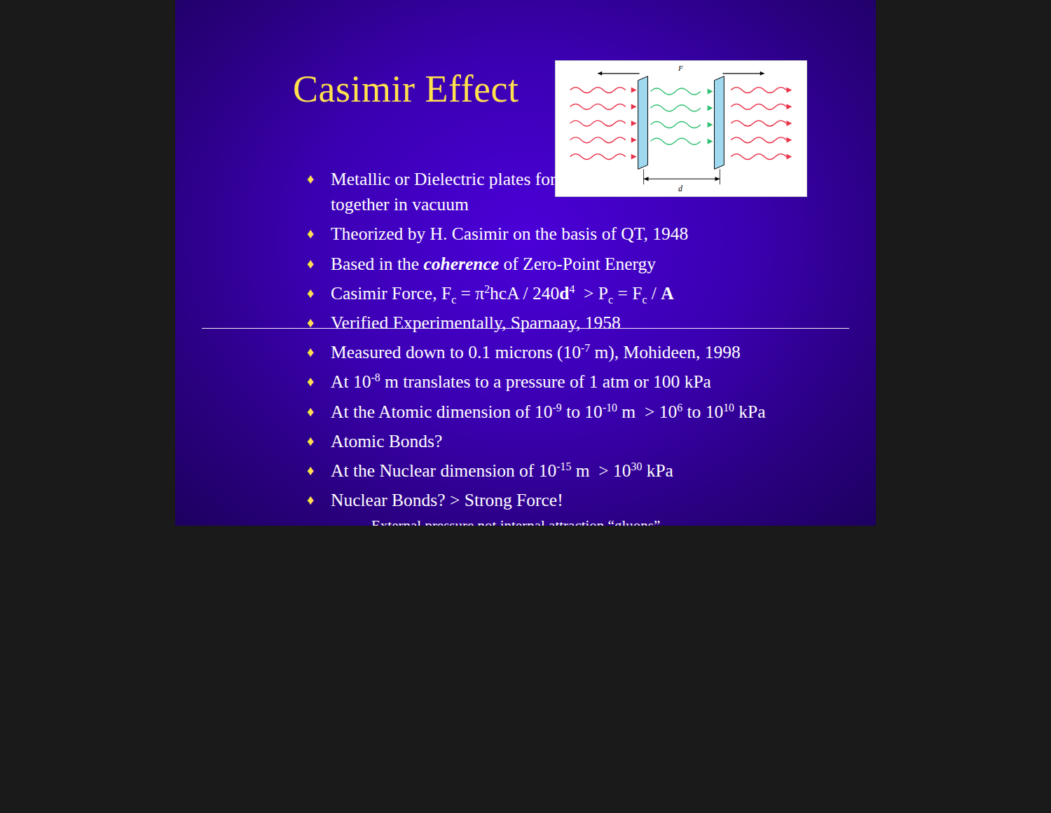Casimir Effect
F d
Metallic or Dielectric plates forced together in vacuum
Theorized by H. Casimir on the basis of QT, 1948
Based in the coherence of Zero-Point Energy
Casimir Force, Fc = π2hcA / 240d4 > Pc = Fc / A
Verified Experimentally, Sparnaay, 1958
Measured down to 0.1 microns (10-7 m), Mohideen, 1998
At 10-8 m translates to a pressure of 1 atm or 100 kPa
At the Atomic dimension of 10-9 to 10-10 m > 106 to 1010 kPa
Atomic Bonds?
At the Nuclear dimension of 10-15 m > 1030 kPa
Nuclear Bonds? > Strong Force!
External pressure not internal attraction “gluons”
Absolute Photon pressure in vacuum may be above 1030 kPa!